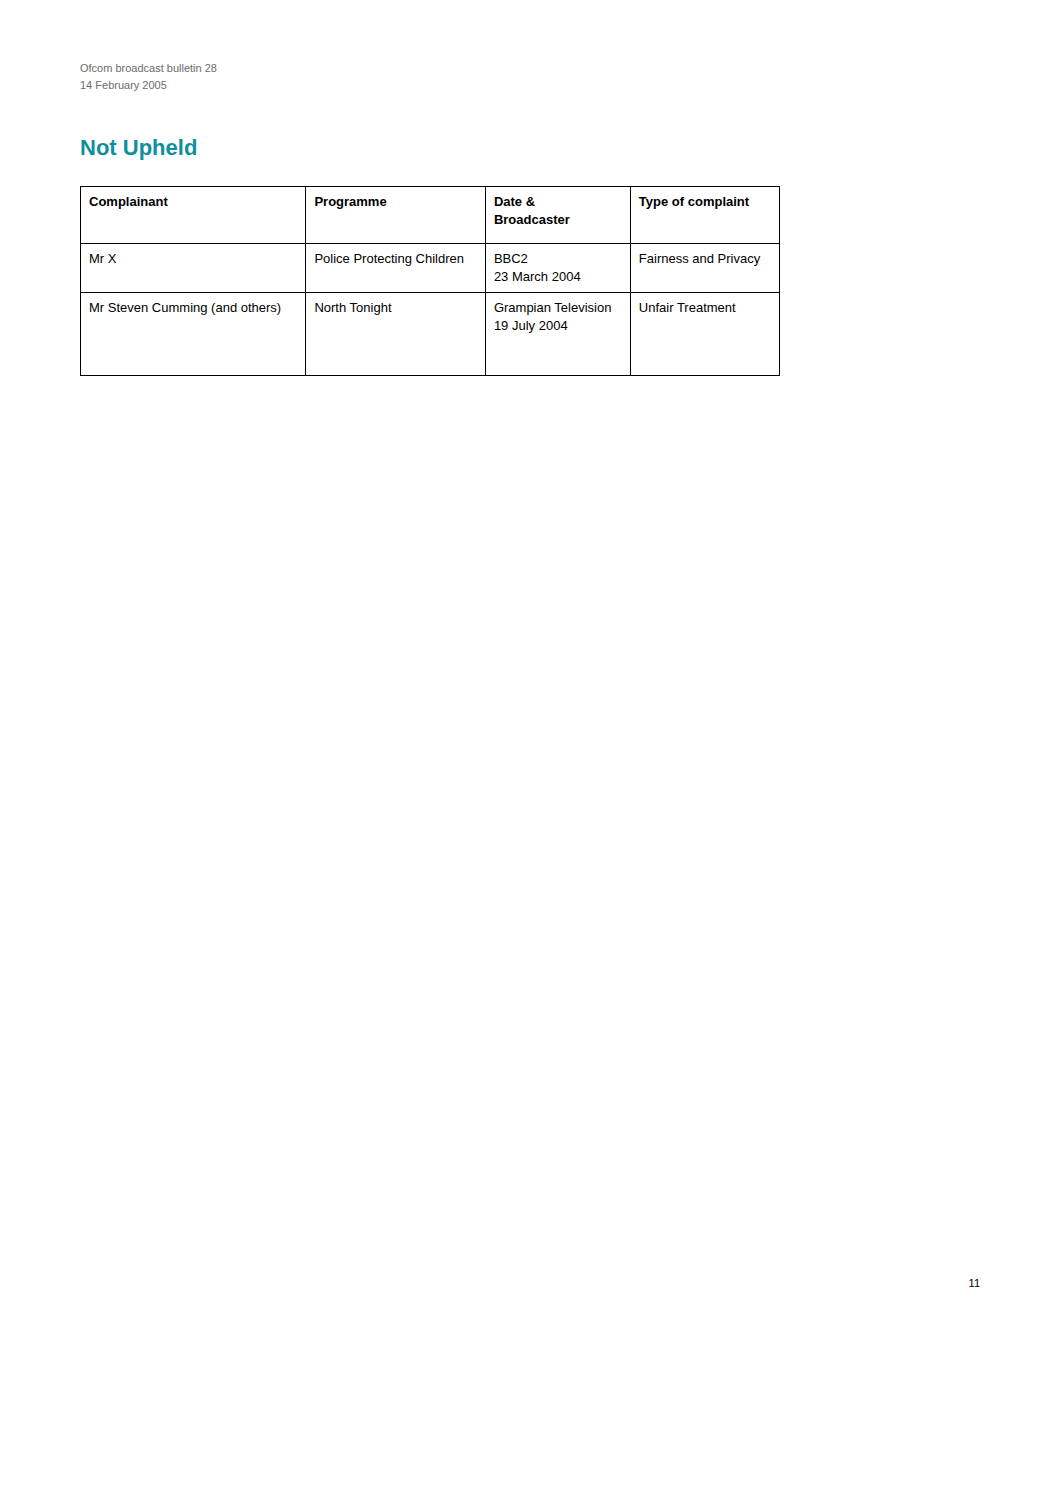Ofcom broadcast bulletin 28
14 February 2005
Not Upheld
| Complainant | Programme | Date & Broadcaster | Type of complaint |
| --- | --- | --- | --- |
| Mr X | Police Protecting Children | BBC2 23 March 2004 | Fairness and Privacy |
| Mr Steven Cumming (and others) | North Tonight | Grampian Television 19 July 2004 | Unfair Treatment |
11